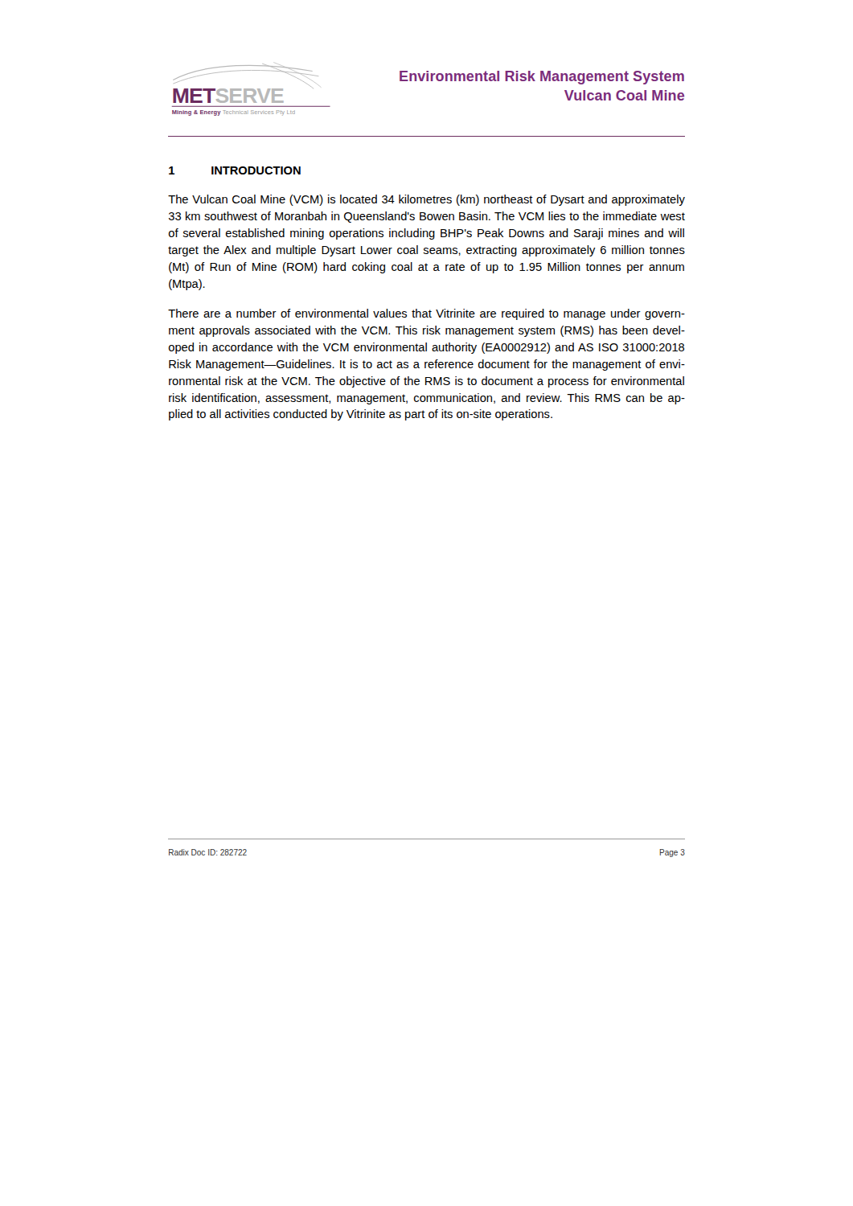METSERVE Mining & Energy Technical Services Pty Ltd
Environmental Risk Management System
Vulcan Coal Mine
1 INTRODUCTION
The Vulcan Coal Mine (VCM) is located 34 kilometres (km) northeast of Dysart and approximately 33 km southwest of Moranbah in Queensland's Bowen Basin. The VCM lies to the immediate west of several established mining operations including BHP's Peak Downs and Saraji mines and will target the Alex and multiple Dysart Lower coal seams, extracting approximately 6 million tonnes (Mt) of Run of Mine (ROM) hard coking coal at a rate of up to 1.95 Million tonnes per annum (Mtpa).
There are a number of environmental values that Vitrinite are required to manage under government approvals associated with the VCM. This risk management system (RMS) has been developed in accordance with the VCM environmental authority (EA0002912) and AS ISO 31000:2018 Risk Management—Guidelines. It is to act as a reference document for the management of environmental risk at the VCM. The objective of the RMS is to document a process for environmental risk identification, assessment, management, communication, and review. This RMS can be applied to all activities conducted by Vitrinite as part of its on-site operations.
Radix Doc ID: 282722 Page 3